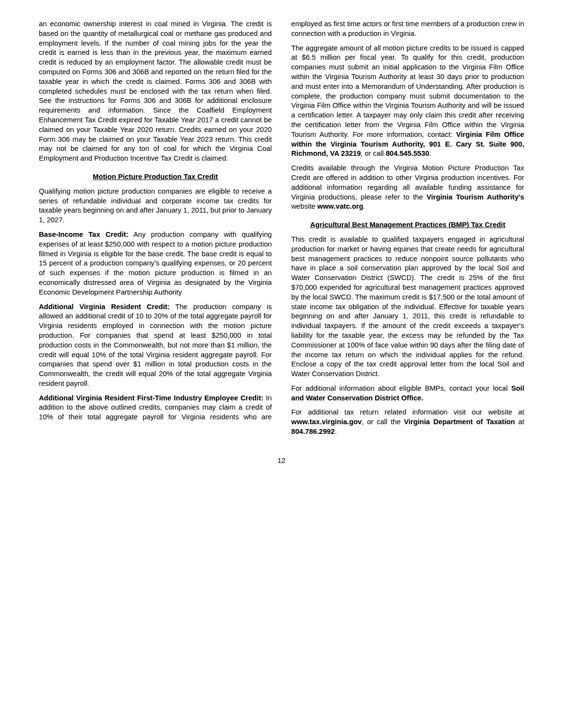an economic ownership interest in coal mined in Virginia. The credit is based on the quantity of metallurgical coal or methane gas produced and employment levels. If the number of coal mining jobs for the year the credit is earned is less than in the previous year, the maximum earned credit is reduced by an employment factor. The allowable credit must be computed on Forms 306 and 306B and reported on the return filed for the taxable year in which the credit is claimed. Forms 306 and 306B with completed schedules must be enclosed with the tax return when filed. See the instructions for Forms 306 and 306B for additional enclosure requirements and information. Since the Coalfield Employment Enhancement Tax Credit expired for Taxable Year 2017 a credit cannot be claimed on your Taxable Year 2020 return. Credits earned on your 2020 Form 306 may be claimed on your Taxable Year 2023 return. This credit may not be claimed for any ton of coal for which the Virginia Coal Employment and Production Incentive Tax Credit is claimed.
Motion Picture Production Tax Credit
Qualifying motion picture production companies are eligible to receive a series of refundable individual and corporate income tax credits for taxable years beginning on and after January 1, 2011, but prior to January 1, 2027.
Base-Income Tax Credit: Any production company with qualifying expenses of at least $250,000 with respect to a motion picture production filmed in Virginia is eligible for the base credit. The base credit is equal to 15 percent of a production company's qualifying expenses, or 20 percent of such expenses if the motion picture production is filmed in an economically distressed area of Virginia as designated by the Virginia Economic Development Partnership Authority
Additional Virginia Resident Credit: The production company is allowed an additional credit of 10 to 20% of the total aggregate payroll for Virginia residents employed in connection with the motion picture production. For companies that spend at least $250,000 in total production costs in the Commonwealth, but not more than $1 million, the credit will equal 10% of the total Virginia resident aggregate payroll. For companies that spend over $1 million in total production costs in the Commonwealth, the credit will equal 20% of the total aggregate Virginia resident payroll.
Additional Virginia Resident First-Time Industry Employee Credit: In addition to the above outlined credits, companies may claim a credit of 10% of their total aggregate payroll for Virginia residents who are employed as first time actors or first time members of a production crew in connection with a production in Virginia.
The aggregate amount of all motion picture credits to be issued is capped at $6.5 million per fiscal year. To qualify for this credit, production companies must submit an initial application to the Virginia Film Office within the Virginia Tourism Authority at least 30 days prior to production and must enter into a Memorandum of Understanding. After production is complete, the production company must submit documentation to the Virginia Film Office within the Virginia Tourism Authority and will be issued a certification letter. A taxpayer may only claim this credit after receiving the certification letter from the Virginia Film Office within the Virginia Tourism Authority. For more information, contact: Virginia Film Office within the Virginia Tourism Authority, 901 E. Cary St. Suite 900, Richmond, VA 23219, or call 804.545.5530.
Credits available through the Virginia Motion Picture Production Tax Credit are offered in addition to other Virginia production incentives. For additional information regarding all available funding assistance for Virginia productions, please refer to the Virginia Tourism Authority's website www.vatc.org.
Agricultural Best Management Practices (BMP) Tax Credit
This credit is available to qualified taxpayers engaged in agricultural production for market or having equines that create needs for agricultural best management practices to reduce nonpoint source pollutants who have in place a soil conservation plan approved by the local Soil and Water Conservation District (SWCD). The credit is 25% of the first $70,000 expended for agricultural best management practices approved by the local SWCD. The maximum credit is $17,500 or the total amount of state income tax obligation of the individual. Effective for taxable years beginning on and after January 1, 2011, this credit is refundable to individual taxpayers. If the amount of the credit exceeds a taxpayer's liability for the taxable year, the excess may be refunded by the Tax Commissioner at 100% of face value within 90 days after the filing date of the income tax return on which the individual applies for the refund. Enclose a copy of the tax credit approval letter from the local Soil and Water Conservation District.
For additional information about eligible BMPs, contact your local Soil and Water Conservation District Office.
For additional tax return related information visit our website at www.tax.virginia.gov, or call the Virginia Department of Taxation at 804.786.2992.
12